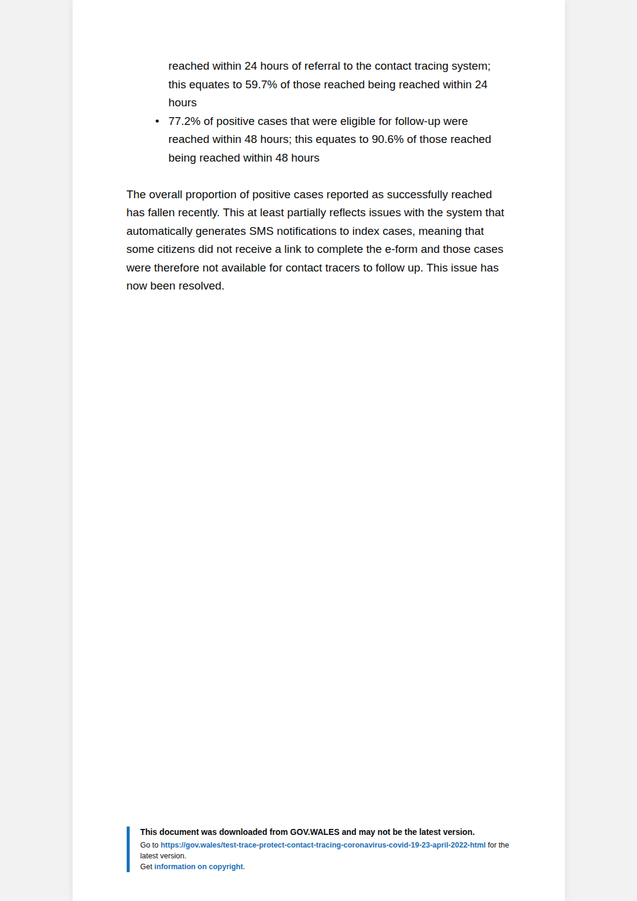reached within 24 hours of referral to the contact tracing system; this equates to 59.7% of those reached being reached within 24 hours
77.2% of positive cases that were eligible for follow-up were reached within 48 hours; this equates to 90.6% of those reached being reached within 48 hours
The overall proportion of positive cases reported as successfully reached has fallen recently. This at least partially reflects issues with the system that automatically generates SMS notifications to index cases, meaning that some citizens did not receive a link to complete the e-form and those cases were therefore not available for contact tracers to follow up. This issue has now been resolved.
This document was downloaded from GOV.WALES and may not be the latest version.
Go to https://gov.wales/test-trace-protect-contact-tracing-coronavirus-covid-19-23-april-2022-html for the latest version.
Get information on copyright.